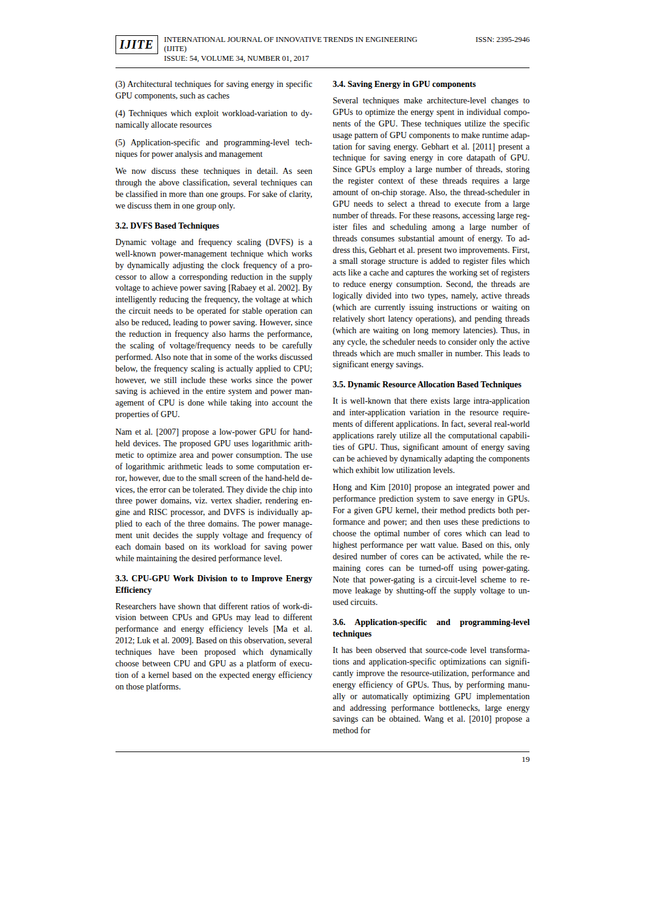IJITE
International Journal of Innovative Trends in Engineering (IJITE)
Issue: 54, Volume 34, Number 01, 2017
ISSN: 2395-2946
(3) Architectural techniques for saving energy in specific GPU components, such as caches
(4) Techniques which exploit workload-variation to dynamically allocate resources
(5) Application-specific and programming-level techniques for power analysis and management
We now discuss these techniques in detail. As seen through the above classification, several techniques can be classified in more than one groups. For sake of clarity, we discuss them in one group only.
3.2. DVFS Based Techniques
Dynamic voltage and frequency scaling (DVFS) is a well-known power-management technique which works by dynamically adjusting the clock frequency of a processor to allow a corresponding reduction in the supply voltage to achieve power saving [Rabaey et al. 2002]. By intelligently reducing the frequency, the voltage at which the circuit needs to be operated for stable operation can also be reduced, leading to power saving. However, since the reduction in frequency also harms the performance, the scaling of voltage/frequency needs to be carefully performed. Also note that in some of the works discussed below, the frequency scaling is actually applied to CPU; however, we still include these works since the power saving is achieved in the entire system and power management of CPU is done while taking into account the properties of GPU.
Nam et al. [2007] propose a low-power GPU for hand-held devices. The proposed GPU uses logarithmic arithmetic to optimize area and power consumption. The use of logarithmic arithmetic leads to some computation error, however, due to the small screen of the hand-held devices, the error can be tolerated. They divide the chip into three power domains, viz. vertex shadier, rendering engine and RISC processor, and DVFS is individually applied to each of the three domains. The power management unit decides the supply voltage and frequency of each domain based on its workload for saving power while maintaining the desired performance level.
3.3. CPU-GPU Work Division to to Improve Energy Efficiency
Researchers have shown that different ratios of work-division between CPUs and GPUs may lead to different performance and energy efficiency levels [Ma et al. 2012; Luk et al. 2009]. Based on this observation, several techniques have been proposed which dynamically choose between CPU and GPU as a platform of execution of a kernel based on the expected energy efficiency on those platforms.
3.4. Saving Energy in GPU components
Several techniques make architecture-level changes to GPUs to optimize the energy spent in individual components of the GPU. These techniques utilize the specific usage pattern of GPU components to make runtime adaptation for saving energy. Gebhart et al. [2011] present a technique for saving energy in core datapath of GPU. Since GPUs employ a large number of threads, storing the register context of these threads requires a large amount of on-chip storage. Also, the thread-scheduler in GPU needs to select a thread to execute from a large number of threads. For these reasons, accessing large register files and scheduling among a large number of threads consumes substantial amount of energy. To address this, Gebhart et al. present two improvements. First, a small storage structure is added to register files which acts like a cache and captures the working set of registers to reduce energy consumption. Second, the threads are logically divided into two types, namely, active threads (which are currently issuing instructions or waiting on relatively short latency operations), and pending threads (which are waiting on long memory latencies). Thus, in any cycle, the scheduler needs to consider only the active threads which are much smaller in number. This leads to significant energy savings.
3.5. Dynamic Resource Allocation Based Techniques
It is well-known that there exists large intra-application and inter-application variation in the resource requirements of different applications. In fact, several real-world applications rarely utilize all the computational capabilities of GPU. Thus, significant amount of energy saving can be achieved by dynamically adapting the components which exhibit low utilization levels.
Hong and Kim [2010] propose an integrated power and performance prediction system to save energy in GPUs. For a given GPU kernel, their method predicts both performance and power; and then uses these predictions to choose the optimal number of cores which can lead to highest performance per watt value. Based on this, only desired number of cores can be activated, while the remaining cores can be turned-off using power-gating. Note that power-gating is a circuit-level scheme to remove leakage by shutting-off the supply voltage to unused circuits.
3.6. Application-specific and programming-level techniques
It has been observed that source-code level transformations and application-specific optimizations can significantly improve the resource-utilization, performance and energy efficiency of GPUs. Thus, by performing manually or automatically optimizing GPU implementation and addressing performance bottlenecks, large energy savings can be obtained. Wang et al. [2010] propose a method for
19